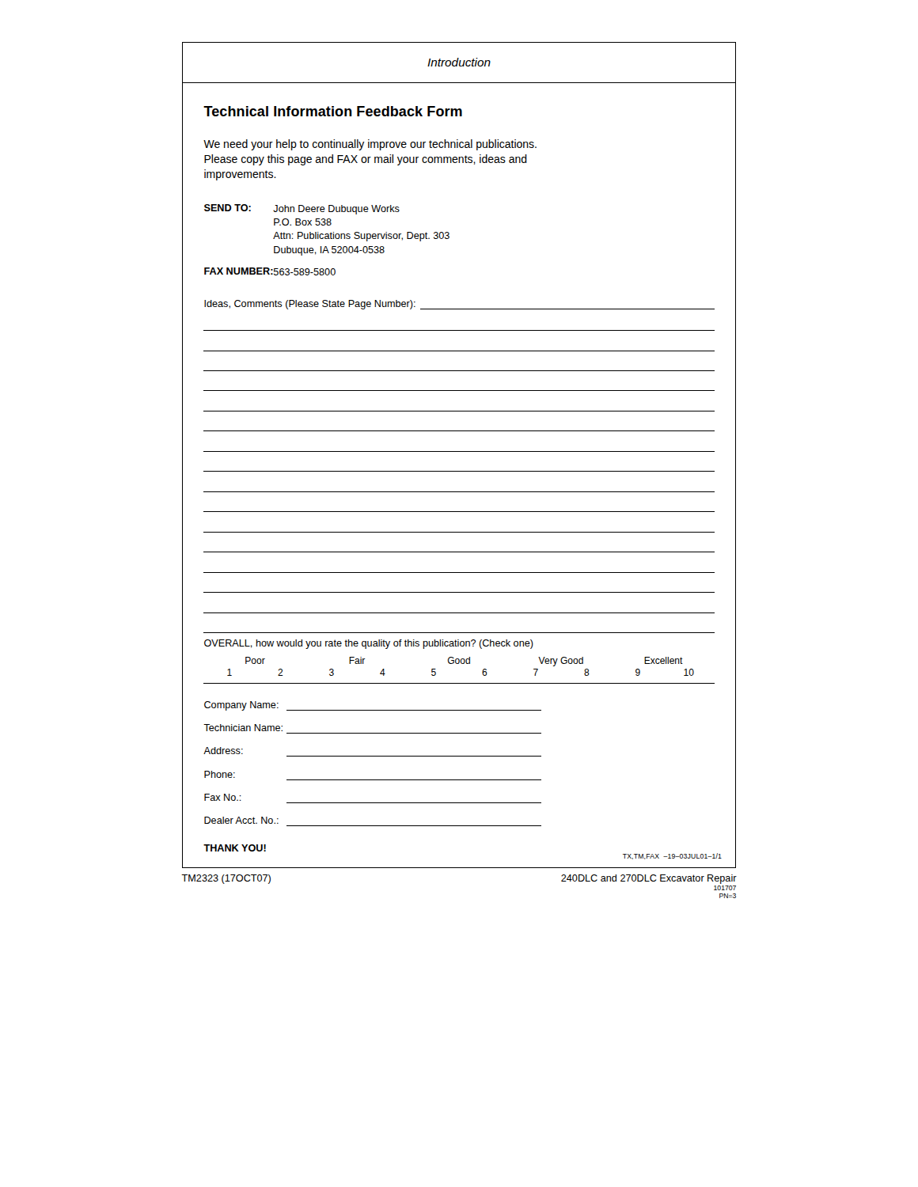Introduction
Technical Information Feedback Form
We need your help to continually improve our technical publications. Please copy this page and FAX or mail your comments, ideas and improvements.
| SEND TO: | John Deere Dubuque Works P.O. Box 538 Attn: Publications Supervisor, Dept. 303 Dubuque, IA 52004-0538 |
| FAX NUMBER: | 563-589-5800 |
Ideas, Comments (Please State Page Number):
OVERALL, how would you rate the quality of this publication? (Check one)
| Poor | Fair | Good | Very Good | Excellent |
| 1 | 2 | 3 | 4 | 5 | 6 | 7 | 8 | 9 | 10 |
| Company Name: | |
| Technician Name: | |
| Address: | |
| Phone: | |
| Fax No.: | |
| Dealer Acct. No.: | |
THANK YOU!
TX,TM,FAX –19–03JUL01–1/1
TM2323 (17OCT07)
240DLC and 270DLC Excavator Repair 101707
PN=3